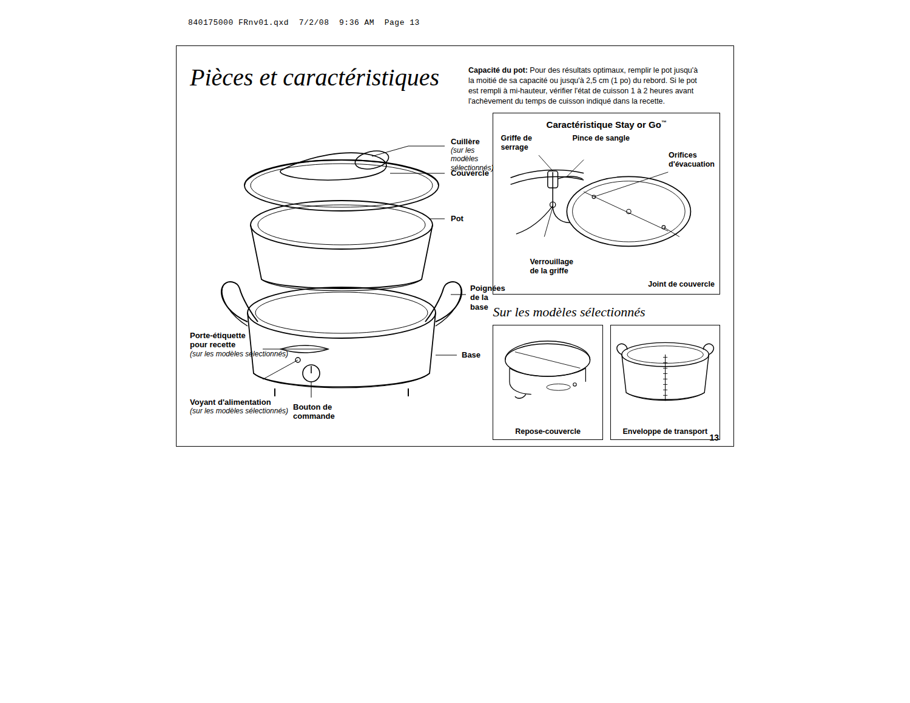840175000 FRnv01.qxd 7/2/08 9:36 AM Page 13
Pièces et caractéristiques
Capacité du pot: Pour des résultats optimaux, remplir le pot jusqu'à la moitié de sa capacité ou jusqu'à 2,5 cm (1 po) du rebord. Si le pot est rempli à mi-hauteur, vérifier l'état de cuisson 1 à 2 heures avant l'achèvement du temps de cuisson indiqué dans la recette.
Cuillère(sur les modèles sélectionnés)
Couvercle
Pot
Poignées
de la base
Base
Porte-étiquette
pour recette(sur les modèles sélectionnés)
Voyant d'alimentation(sur les modèles sélectionnés)
Bouton de
commande
Caractéristique Stay or Go™
Griffe de
serrage
Pince de sangle
Orifices
d'évacuation
Verrouillage
de la griffe
Joint de couvercle
Sur les modèles sélectionnés
Repose-couvercle
Enveloppe de transport
13